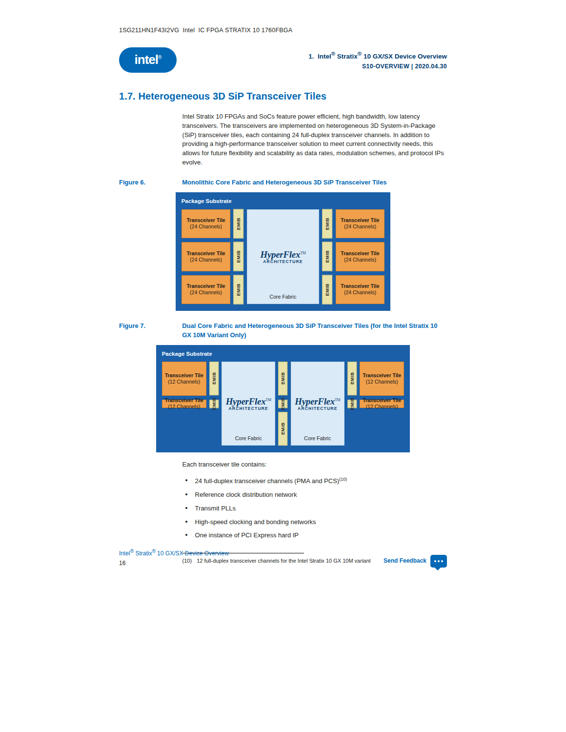1SG211HN1F43I2VG Intel IC FPGA STRATIX 10 1760FBGA
intel®
1. Intel® Stratix® 10 GX/SX Device Overview
S10-OVERVIEW | 2020.04.30
1.7. Heterogeneous 3D SiP Transceiver Tiles
Intel Stratix 10 FPGAs and SoCs feature power efficient, high bandwidth, low latency transceivers. The transceivers are implemented on heterogeneous 3D System-in-Package (SiP) transceiver tiles, each containing 24 full-duplex transceiver channels. In addition to providing a high-performance transceiver solution to meet current connectivity needs, this allows for future flexibility and scalability as data rates, modulation schemes, and protocol IPs evolve.
Figure 6.
Monolithic Core Fabric and Heterogeneous 3D SiP Transceiver Tiles
Package Substrate
Transceiver Tile(24 Channels)
EMIB
HyperFlex TM
ARCHITECTURE
Core Fabric
EMIB
Transceiver Tile(24 Channels)
Transceiver Tile(24 Channels)
EMIB
EMIB
Transceiver Tile(24 Channels)
Transceiver Tile(24 Channels)
EMIB
EMIB
Transceiver Tile(24 Channels)
Figure 7.
Dual Core Fabric and Heterogeneous 3D SiP Transceiver Tiles (for the Intel Stratix 10 GX 10M Variant Only)
Package Substrate
Transceiver Tile(12 Channels)
EMIB
HyperFlex TM
ARCHITECTURE
Core Fabric
EMIB
HyperFlex TM
ARCHITECTURE
Core Fabric
EMIB
Transceiver Tile(12 Channels)
EMIB
Transceiver Tile(12 Channels)
EMIB
EMIB
EMIB
Transceiver Tile(12 Channels)
Each transceiver tile contains:
24 full-duplex transceiver channels (PMA and PCS)(10)
Reference clock distribution network
Transmit PLLs
High-speed clocking and bonding networks
One instance of PCI Express hard IP
(10)
12 full-duplex transceiver channels for the Intel Stratix 10 GX 10M variant
Intel® Stratix® 10 GX/SX Device Overview
16
Send Feedback